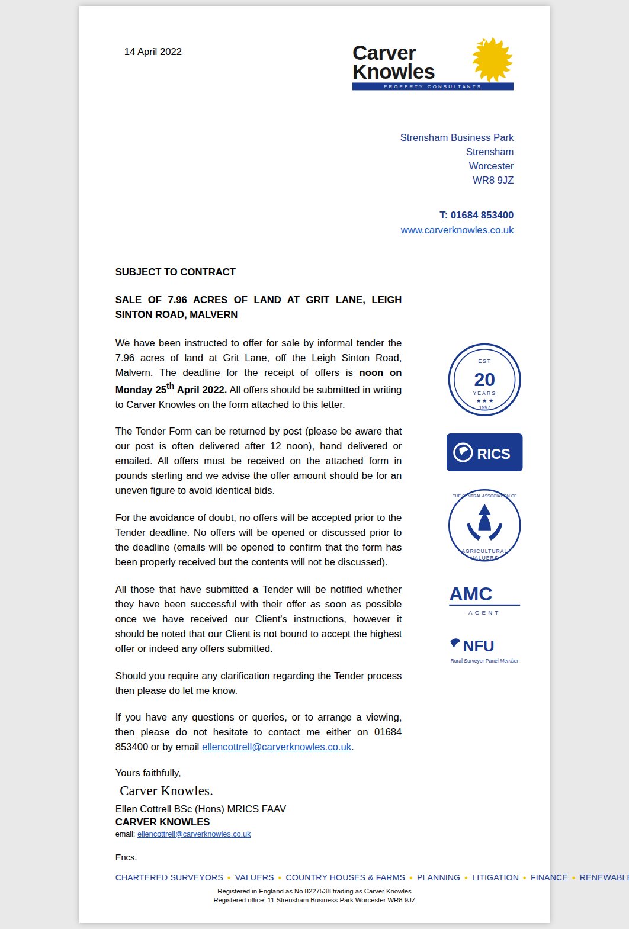14 April 2022
Carver Knowles PROPERTY CONSULTANTS
Strensham Business Park
Strensham
Worcester
WR8 9JZ
T: 01684 853400
www.carverknowles.co.uk
SUBJECT TO CONTRACT
SALE OF 7.96 ACRES OF LAND AT GRIT LANE, LEIGH SINTON ROAD, MALVERN
We have been instructed to offer for sale by informal tender the 7.96 acres of land at Grit Lane, off the Leigh Sinton Road, Malvern. The deadline for the receipt of offers is noon on Monday 25th April 2022. All offers should be submitted in writing to Carver Knowles on the form attached to this letter.
The Tender Form can be returned by post (please be aware that our post is often delivered after 12 noon), hand delivered or emailed. All offers must be received on the attached form in pounds sterling and we advise the offer amount should be for an uneven figure to avoid identical bids.
For the avoidance of doubt, no offers will be accepted prior to the Tender deadline. No offers will be opened or discussed prior to the deadline (emails will be opened to confirm that the form has been properly received but the contents will not be discussed).
All those that have submitted a Tender will be notified whether they have been successful with their offer as soon as possible once we have received our Client's instructions, however it should be noted that our Client is not bound to accept the highest offer or indeed any offers submitted.
Should you require any clarification regarding the Tender process then please do let me know.
If you have any questions or queries, or to arrange a viewing, then please do not hesitate to contact me either on 01684 853400 or by email ellencottrell@carverknowles.co.uk.
Yours faithfully,
Carver Knowles.
Ellen Cottrell BSc (Hons) MRICS FAAV
CARVER KNOWLES
email: ellencottrell@carverknowles.co.uk
Encs.
EST 20 YEARS ★ ★ ★ 1997
RICS
THE CENTRAL ASSOCIATION OF AGRICULTURAL VALUERS
AMC AGENT
NFU Rural Surveyor Panel Member
CHARTERED SURVEYORS • VALUERS • COUNTRY HOUSES & FARMS • PLANNING • LITIGATION • FINANCE • RENEWABLES
Registered in England as No 8227538 trading as Carver Knowles
Registered office: 11 Strensham Business Park Worcester WR8 9JZ